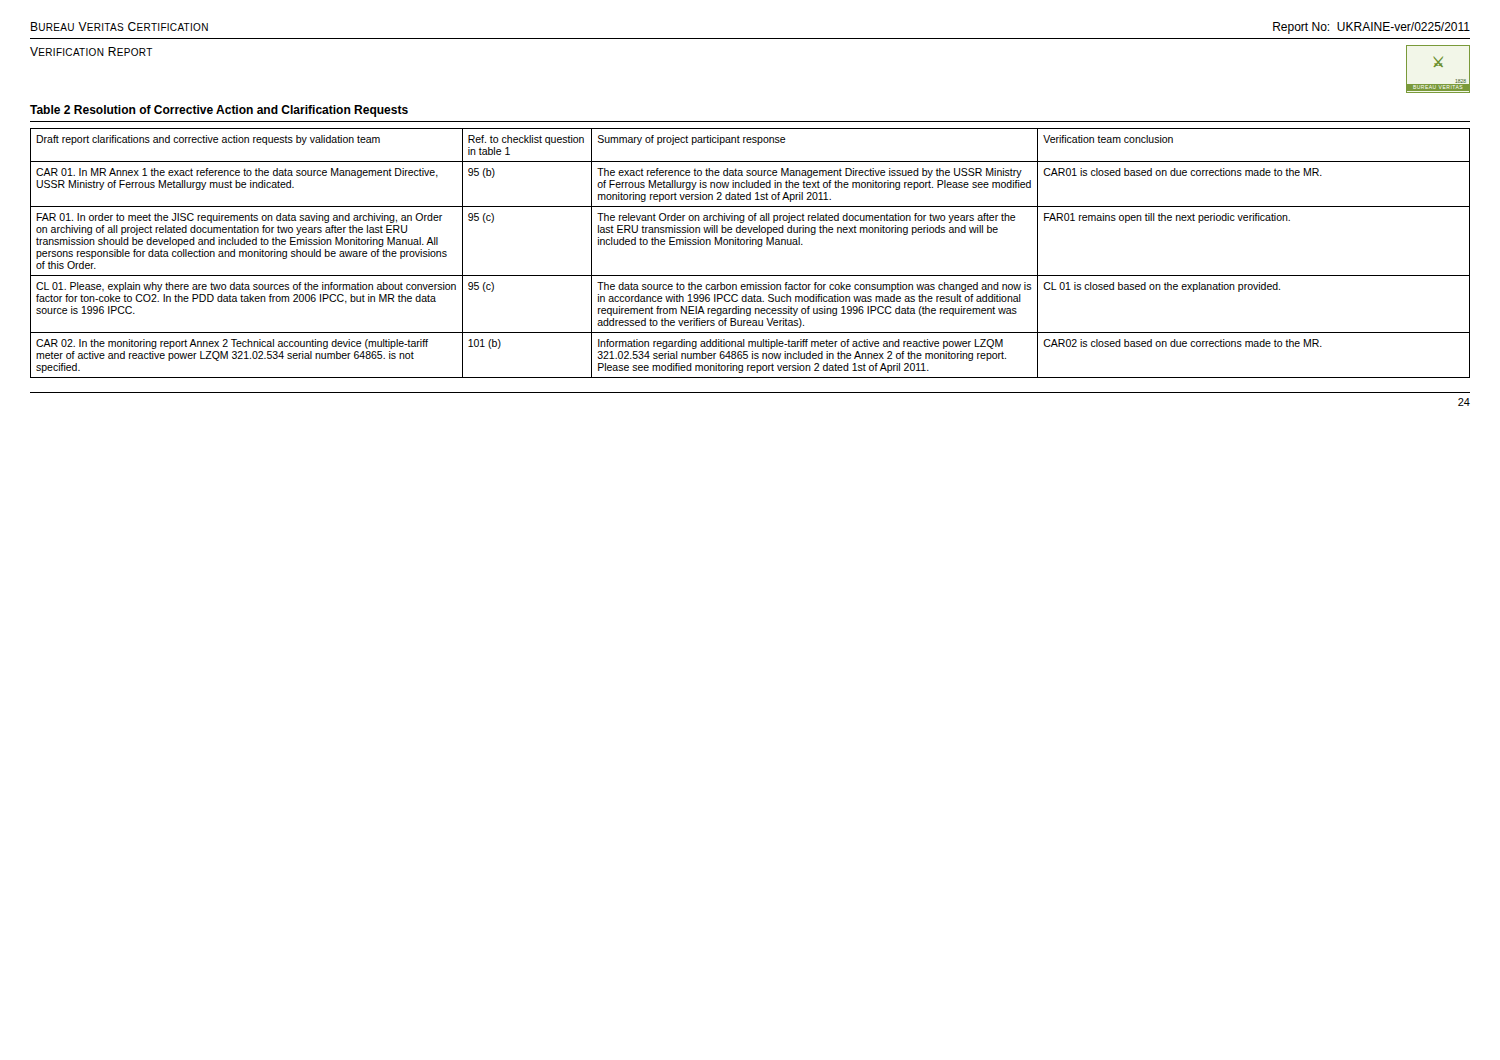BUREAU VERITAS CERTIFICATION
Report No: UKRAINE-ver/0225/2011
VERIFICATION REPORT
⚔
1828
BUREAU VERITAS
Table 2 Resolution of Corrective Action and Clarification Requests
| Draft report clarifications and corrective action requests by validation team | Ref. to checklist question in table 1 | Summary of project participant response | Verification team conclusion |
| --- | --- | --- | --- |
| CAR 01. In MR Annex 1 the exact reference to the data source Management Directive, USSR Ministry of Ferrous Metallurgy must be indicated. | 95 (b) | The exact reference to the data source Management Directive issued by the USSR Ministry of Ferrous Metallurgy is now included in the text of the monitoring report. Please see modified monitoring report version 2 dated 1st of April 2011. | CAR01 is closed based on due corrections made to the MR. |
| FAR 01. In order to meet the JISC requirements on data saving and archiving, an Order on archiving of all project related documentation for two years after the last ERU transmission should be developed and included to the Emission Monitoring Manual. All persons responsible for data collection and monitoring should be aware of the provisions of this Order. | 95 (c) | The relevant Order on archiving of all project related documentation for two years after the last ERU transmission will be developed during the next monitoring periods and will be included to the Emission Monitoring Manual. | FAR01 remains open till the next periodic verification. |
| CL 01. Please, explain why there are two data sources of the information about conversion factor for ton-coke to CO2. In the PDD data taken from 2006 IPCC, but in MR the data source is 1996 IPCC. | 95 (c) | The data source to the carbon emission factor for coke consumption was changed and now is in accordance with 1996 IPCC data. Such modification was made as the result of additional requirement from NEIA regarding necessity of using 1996 IPCC data (the requirement was addressed to the verifiers of Bureau Veritas). | CL 01 is closed based on the explanation provided. |
| CAR 02. In the monitoring report Annex 2 Technical accounting device (multiple-tariff meter of active and reactive power LZQM 321.02.534 serial number 64865. is not specified. | 101 (b) | Information regarding additional multiple-tariff meter of active and reactive power LZQM 321.02.534 serial number 64865 is now included in the Annex 2 of the monitoring report. Please see modified monitoring report version 2 dated 1st of April 2011. | CAR02 is closed based on due corrections made to the MR. |
24